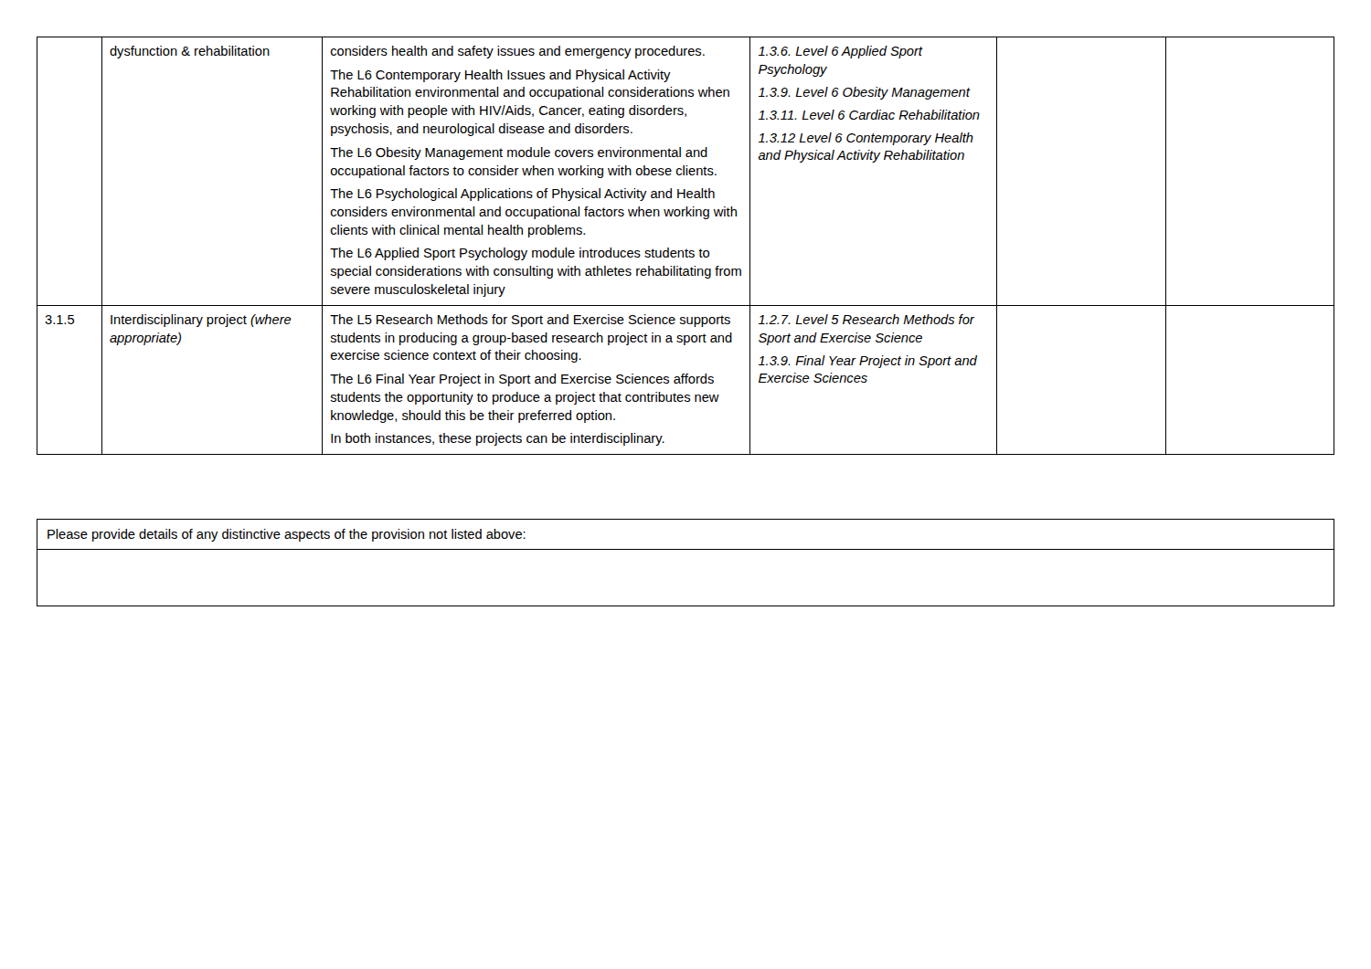| | dysfunction & rehabilitation | considers health and safety issues and emergency procedures. The L6 Contemporary Health Issues and Physical Activity Rehabilitation environmental and occupational considerations when working with people with HIV/Aids, Cancer, eating disorders, psychosis, and neurological disease and disorders. The L6 Obesity Management module covers environmental and occupational factors to consider when working with obese clients. The L6 Psychological Applications of Physical Activity and Health considers environmental and occupational factors when working with clients with clinical mental health problems. The L6 Applied Sport Psychology module introduces students to special considerations with consulting with athletes rehabilitating from severe musculoskeletal injury | 1.3.6. Level 6 Applied Sport Psychology 1.3.9. Level 6 Obesity Management 1.3.11. Level 6 Cardiac Rehabilitation 1.3.12 Level 6 Contemporary Health and Physical Activity Rehabilitation | | |
| 3.1.5 | Interdisciplinary project (where appropriate) | The L5 Research Methods for Sport and Exercise Science supports students in producing a group-based research project in a sport and exercise science context of their choosing. The L6 Final Year Project in Sport and Exercise Sciences affords students the opportunity to produce a project that contributes new knowledge, should this be their preferred option. In both instances, these projects can be interdisciplinary. | 1.2.7. Level 5 Research Methods for Sport and Exercise Science 1.3.9. Final Year Project in Sport and Exercise Sciences | | |
| Please provide details of any distinctive aspects of the provision not listed above: |